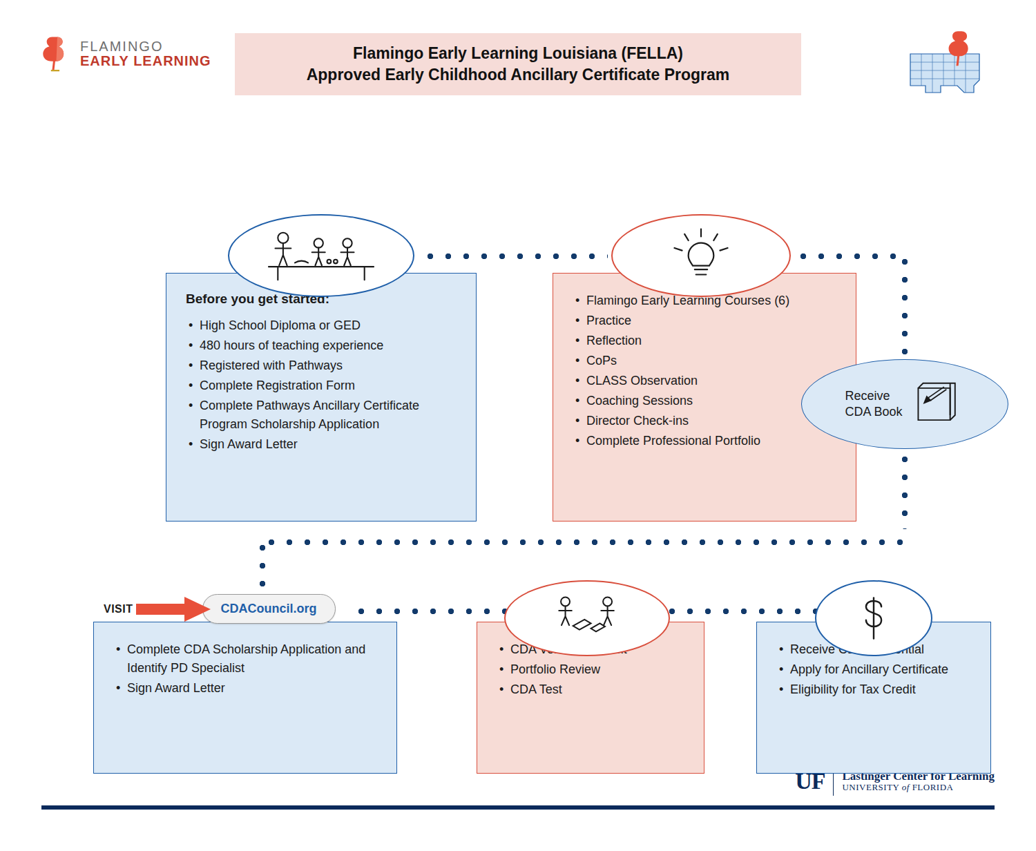FLAMINGO
EARLY LEARNING
Flamingo Early Learning Louisiana (FELLA)
Approved Early Childhood Ancillary Certificate Program
Before you get started:
High School Diploma or GED
480 hours of teaching experience
Registered with Pathways
Complete Registration Form
Complete Pathways Ancillary Certificate Program Scholarship Application
Sign Award Letter
Flamingo Early Learning Courses (6)
Practice
Reflection
CoPs
CLASS Observation
Coaching Sessions
Director Check-ins
Complete Professional Portfolio
Receive
CDA Book
VISIT CDACouncil.org
Complete CDA Scholarship Application and Identify PD Specialist
Sign Award Letter
CDA Verification Visit
Portfolio Review
CDA Test
Receive CDA Credential
Apply for Ancillary Certificate
Eligibility for Tax Credit
UF
Lastinger Center for Learning
UNIVERSITY of FLORIDA